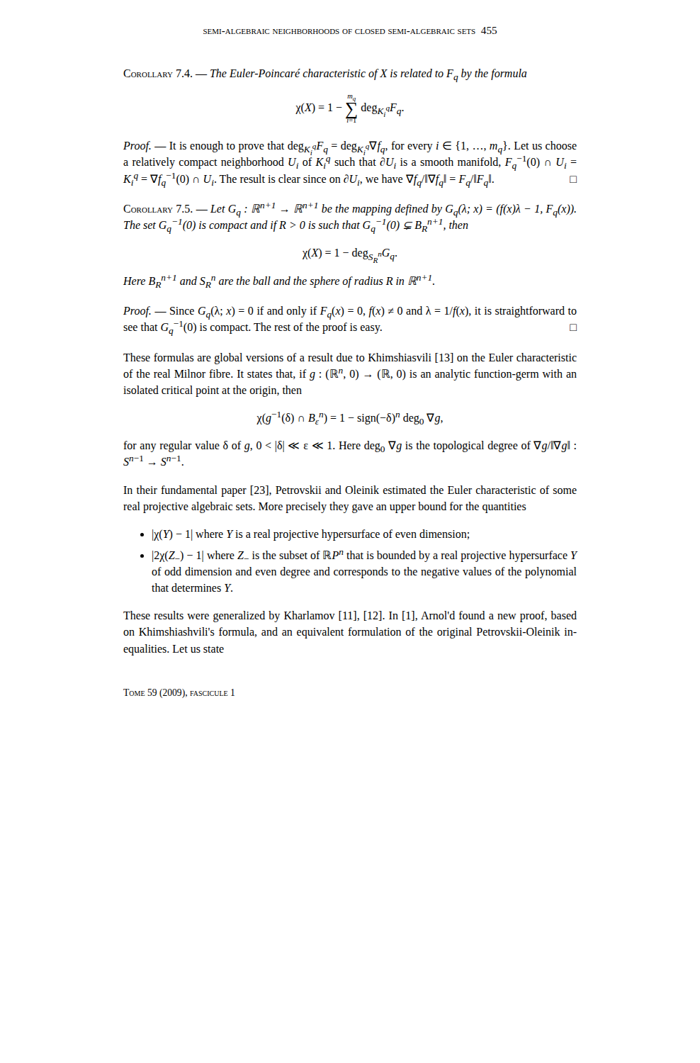semi-algebraic neighborhoods of closed semi-algebraic sets 455
Corollary 7.4. — The Euler-Poincaré characteristic of X is related to Fq by the formula
χ(X) = 1 − mq∑i=1 degKiqFq.
Proof. — It is enough to prove that degKiqFq = degKiq∇fq, for every i ∈ {1, …, mq}. Let us choose a relatively compact neighborhood Ui of Kiq such that ∂Ui is a smooth manifold, Fq−1(0) ∩ Ui = Kiq = ∇fq−1(0) ∩ Ui. The result is clear since on ∂Ui, we have ∇fq/‖∇fq‖ = Fq/‖Fq‖. □
Corollary 7.5. — Let Gq : ℝn+1 → ℝn+1 be the mapping defined by Gq(λ; x) = (f(x)λ − 1, Fq(x)). The set Gq−1(0) is compact and if R > 0 is such that Gq−1(0) ⊊ BRn+1, then
χ(X) = 1 − degSRnGq.
Here BRn+1 and SRn are the ball and the sphere of radius R in ℝn+1.
Proof. — Since Gq(λ; x) = 0 if and only if Fq(x) = 0, f(x) ≠ 0 and λ = 1/f(x), it is straightforward to see that Gq−1(0) is compact. The rest of the proof is easy. □
These formulas are global versions of a result due to Khimshiasvili [13] on the Euler characteristic of the real Milnor fibre. It states that, if g : (ℝn, 0) → (ℝ, 0) is an analytic function-germ with an isolated critical point at the origin, then
χ(g−1(δ) ∩ Bεn) = 1 − sign(−δ)n deg0 ∇g,
for any regular value δ of g, 0 < |δ| ≪ ε ≪ 1. Here deg0 ∇g is the topological degree of ∇g/‖∇g‖ : Sn−1 → Sn−1.
In their fundamental paper [23], Petrovskii and Oleinik estimated the Euler characteristic of some real projective algebraic sets. More precisely they gave an upper bound for the quantities
|χ(Y) − 1| where Y is a real projective hypersurface of even dimension;
|2χ(Z−) − 1| where Z− is the subset of ℝPn that is bounded by a real projective hypersurface Y of odd dimension and even degree and corresponds to the negative values of the polynomial that determines Y.
These results were generalized by Kharlamov [11], [12]. In [1], Arnol'd found a new proof, based on Khimshiashvili's formula, and an equivalent formulation of the original Petrovskii-Oleinik inequalities. Let us state
Tome 59 (2009), fascicule 1